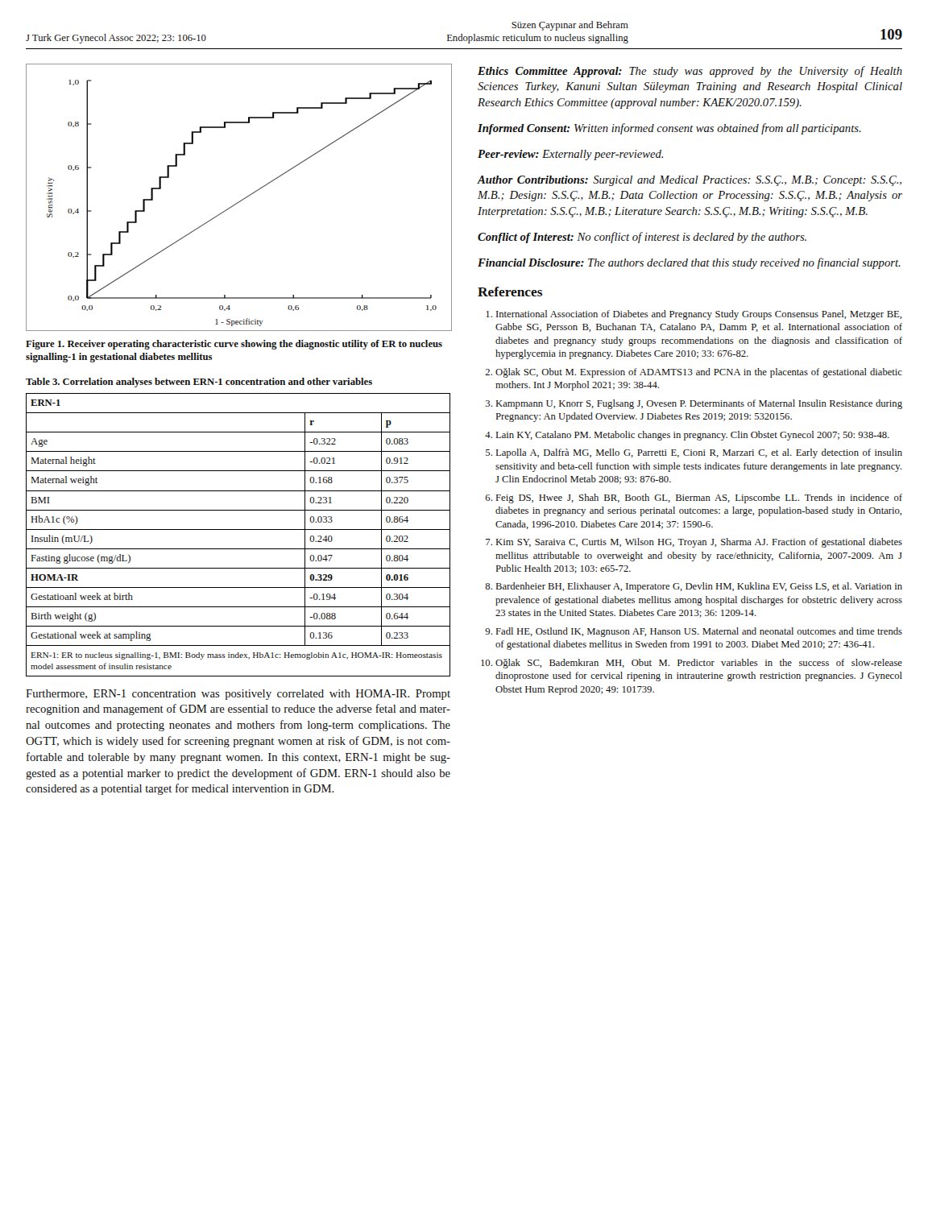J Turk Ger Gynecol Assoc 2022; 23: 106-10
Süzen Çaypınar and Behram
Endoplasmic reticulum to nucleus signalling
109
0,0 0,2 0,4 0,6 0,8 1,0 0,0 0,2 0,4 0,6 0,8 1,0
Sensitivity
1 - Specificity
Figure 1. Receiver operating characteristic curve showing the diagnostic utility of ER to nucleus signalling-1 in gestational diabetes mellitus
Table 3. Correlation analyses between ERN-1 concentration and other variables
| ERN-1 |
| --- |
| | r | p |
| Age | -0.322 | 0.083 |
| Maternal height | -0.021 | 0.912 |
| Maternal weight | 0.168 | 0.375 |
| BMI | 0.231 | 0.220 |
| HbA1c (%) | 0.033 | 0.864 |
| Insulin (mU/L) | 0.240 | 0.202 |
| Fasting glucose (mg/dL) | 0.047 | 0.804 |
| HOMA-IR | 0.329 | 0.016 |
| Gestatioanl week at birth | -0.194 | 0.304 |
| Birth weight (g) | -0.088 | 0.644 |
| Gestational week at sampling | 0.136 | 0.233 |
ERN-1: ER to nucleus signalling-1, BMI: Body mass index, HbA1c: Hemoglobin A1c, HOMA-IR: Homeostasis model assessment of insulin resistance
Furthermore, ERN-1 concentration was positively correlated with HOMA-IR. Prompt recognition and management of GDM are essential to reduce the adverse fetal and maternal outcomes and protecting neonates and mothers from long-term complications. The OGTT, which is widely used for screening pregnant women at risk of GDM, is not comfortable and tolerable by many pregnant women. In this context, ERN-1 might be suggested as a potential marker to predict the development of GDM. ERN-1 should also be considered as a potential target for medical intervention in GDM.
Ethics Committee Approval: The study was approved by the University of Health Sciences Turkey, Kanuni Sultan Süleyman Training and Research Hospital Clinical Research Ethics Committee (approval number: KAEK/2020.07.159).
Informed Consent: Written informed consent was obtained from all participants.
Peer-review: Externally peer-reviewed.
Author Contributions: Surgical and Medical Practices: S.S.Ç., M.B.; Concept: S.S.Ç., M.B.; Design: S.S.Ç., M.B.; Data Collection or Processing: S.S.Ç., M.B.; Analysis or Interpretation: S.S.Ç., M.B.; Literature Search: S.S.Ç., M.B.; Writing: S.S.Ç., M.B.
Conflict of Interest: No conflict of interest is declared by the authors.
Financial Disclosure: The authors declared that this study received no financial support.
References
International Association of Diabetes and Pregnancy Study Groups Consensus Panel, Metzger BE, Gabbe SG, Persson B, Buchanan TA, Catalano PA, Damm P, et al. International association of diabetes and pregnancy study groups recommendations on the diagnosis and classification of hyperglycemia in pregnancy. Diabetes Care 2010; 33: 676-82.
Oğlak SC, Obut M. Expression of ADAMTS13 and PCNA in the placentas of gestational diabetic mothers. Int J Morphol 2021; 39: 38-44.
Kampmann U, Knorr S, Fuglsang J, Ovesen P. Determinants of Maternal Insulin Resistance during Pregnancy: An Updated Overview. J Diabetes Res 2019; 2019: 5320156.
Lain KY, Catalano PM. Metabolic changes in pregnancy. Clin Obstet Gynecol 2007; 50: 938-48.
Lapolla A, Dalfrà MG, Mello G, Parretti E, Cioni R, Marzari C, et al. Early detection of insulin sensitivity and beta-cell function with simple tests indicates future derangements in late pregnancy. J Clin Endocrinol Metab 2008; 93: 876-80.
Feig DS, Hwee J, Shah BR, Booth GL, Bierman AS, Lipscombe LL. Trends in incidence of diabetes in pregnancy and serious perinatal outcomes: a large, population-based study in Ontario, Canada, 1996-2010. Diabetes Care 2014; 37: 1590-6.
Kim SY, Saraiva C, Curtis M, Wilson HG, Troyan J, Sharma AJ. Fraction of gestational diabetes mellitus attributable to overweight and obesity by race/ethnicity, California, 2007-2009. Am J Public Health 2013; 103: e65-72.
Bardenheier BH, Elixhauser A, Imperatore G, Devlin HM, Kuklina EV, Geiss LS, et al. Variation in prevalence of gestational diabetes mellitus among hospital discharges for obstetric delivery across 23 states in the United States. Diabetes Care 2013; 36: 1209-14.
Fadl HE, Ostlund IK, Magnuson AF, Hanson US. Maternal and neonatal outcomes and time trends of gestational diabetes mellitus in Sweden from 1991 to 2003. Diabet Med 2010; 27: 436-41.
Oğlak SC, Bademkıran MH, Obut M. Predictor variables in the success of slow-release dinoprostone used for cervical ripening in intrauterine growth restriction pregnancies. J Gynecol Obstet Hum Reprod 2020; 49: 101739.